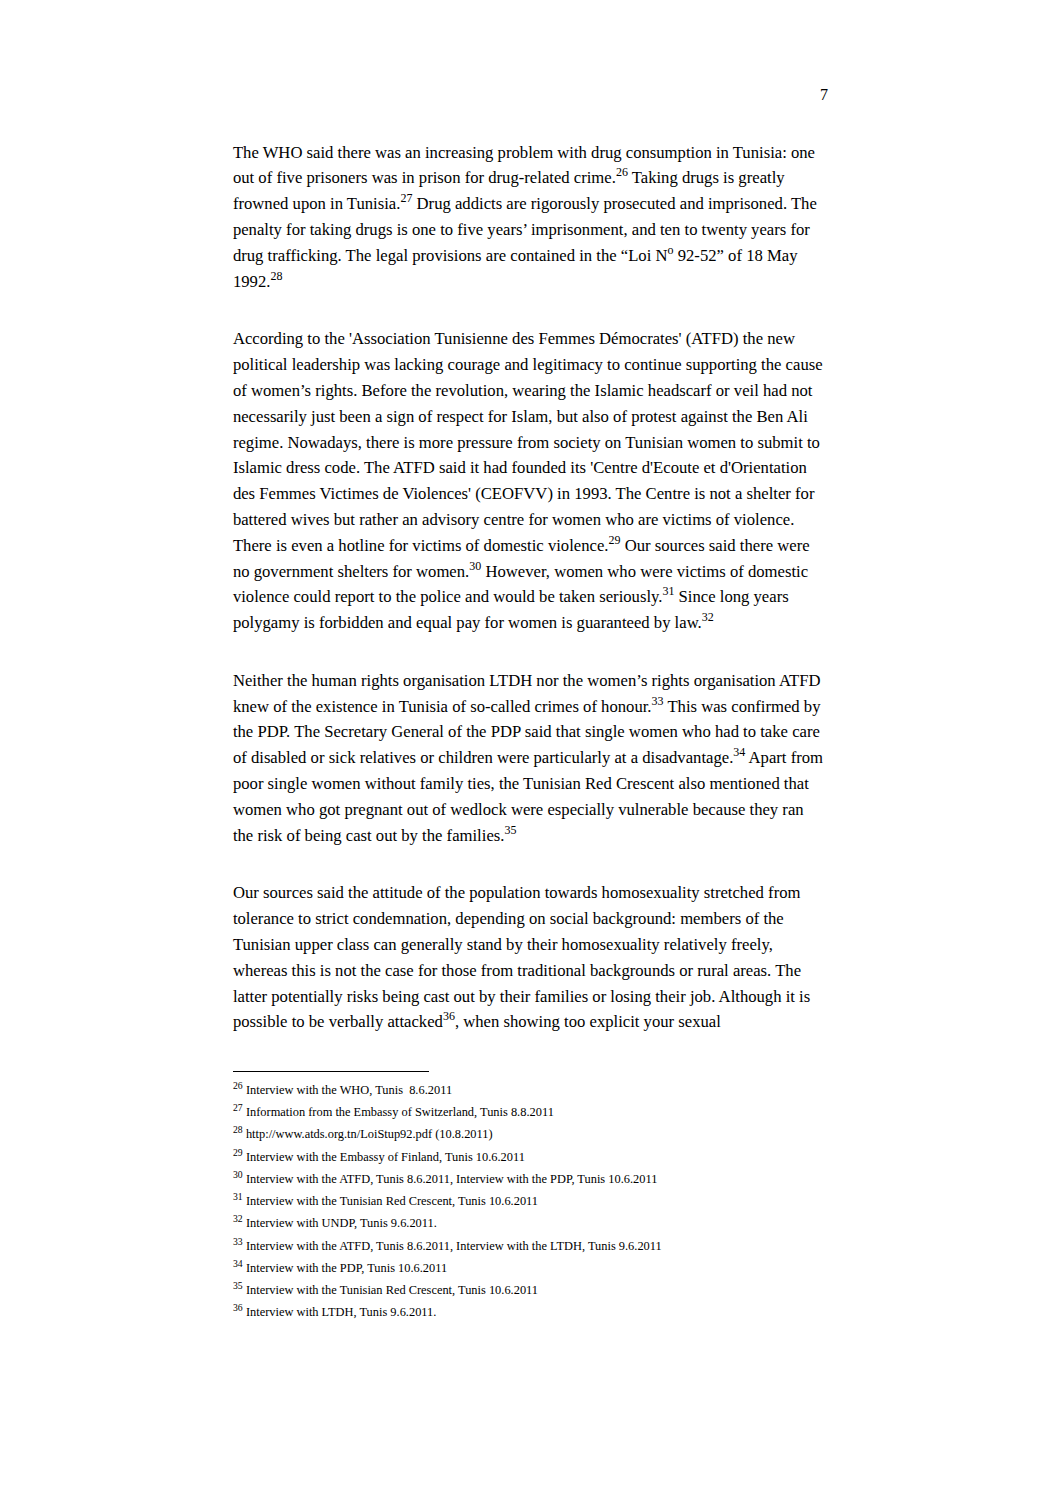7
The WHO said there was an increasing problem with drug consumption in Tunisia: one out of five prisoners was in prison for drug-related crime.26 Taking drugs is greatly frowned upon in Tunisia.27 Drug addicts are rigorously prosecuted and imprisoned. The penalty for taking drugs is one to five years’ imprisonment, and ten to twenty years for drug trafficking. The legal provisions are contained in the “Loi No 92-52” of 18 May 1992.28
According to the 'Association Tunisienne des Femmes Démocrates' (ATFD) the new political leadership was lacking courage and legitimacy to continue supporting the cause of women’s rights. Before the revolution, wearing the Islamic headscarf or veil had not necessarily just been a sign of respect for Islam, but also of protest against the Ben Ali regime. Nowadays, there is more pressure from society on Tunisian women to submit to Islamic dress code. The ATFD said it had founded its 'Centre d'Ecoute et d'Orientation des Femmes Victimes de Violences' (CEOFVV) in 1993. The Centre is not a shelter for battered wives but rather an advisory centre for women who are victims of violence. There is even a hotline for victims of domestic violence.29 Our sources said there were no government shelters for women.30 However, women who were victims of domestic violence could report to the police and would be taken seriously.31 Since long years polygamy is forbidden and equal pay for women is guaranteed by law.32
Neither the human rights organisation LTDH nor the women’s rights organisation ATFD knew of the existence in Tunisia of so-called crimes of honour.33 This was confirmed by the PDP. The Secretary General of the PDP said that single women who had to take care of disabled or sick relatives or children were particularly at a disadvantage.34 Apart from poor single women without family ties, the Tunisian Red Crescent also mentioned that women who got pregnant out of wedlock were especially vulnerable because they ran the risk of being cast out by the families.35
Our sources said the attitude of the population towards homosexuality stretched from tolerance to strict condemnation, depending on social background: members of the Tunisian upper class can generally stand by their homosexuality relatively freely, whereas this is not the case for those from traditional backgrounds or rural areas. The latter potentially risks being cast out by their families or losing their job. Although it is possible to be verbally attacked36, when showing too explicit your sexual
Interview with the WHO, Tunis 8.6.2011
Information from the Embassy of Switzerland, Tunis 8.8.2011
http://www.atds.org.tn/LoiStup92.pdf (10.8.2011)
Interview with the Embassy of Finland, Tunis 10.6.2011
Interview with the ATFD, Tunis 8.6.2011, Interview with the PDP, Tunis 10.6.2011
Interview with the Tunisian Red Crescent, Tunis 10.6.2011
Interview with UNDP, Tunis 9.6.2011.
Interview with the ATFD, Tunis 8.6.2011, Interview with the LTDH, Tunis 9.6.2011
Interview with the PDP, Tunis 10.6.2011
Interview with the Tunisian Red Crescent, Tunis 10.6.2011
Interview with LTDH, Tunis 9.6.2011.